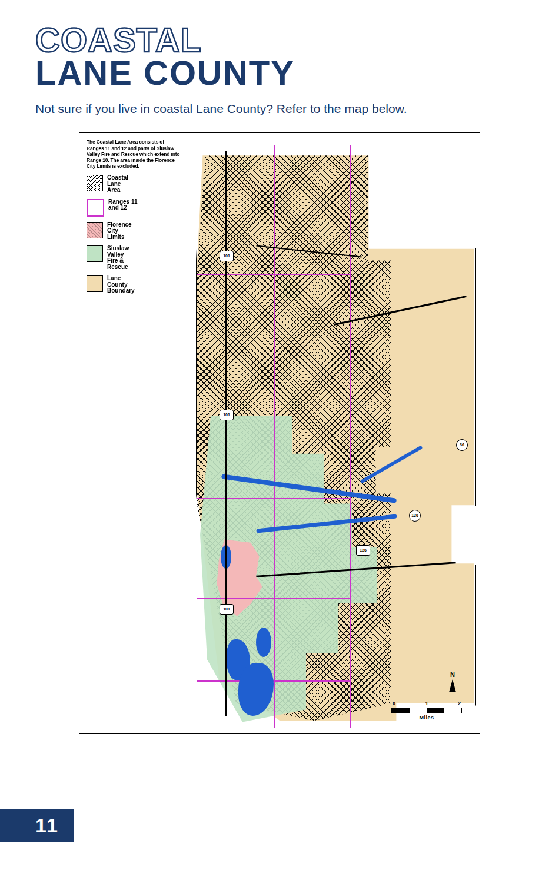COASTAL
LANE COUNTY
Not sure if you live in coastal Lane County? Refer to the map below.
The Coastal Lane Area consists of Ranges 11 and 12 and parts of Siuslaw Valley Fire and Rescue which extend into Range 10. The area inside the Florence City Limits is excluded.
Coastal
Lane
Area
Ranges 11
and 12
Florence
City
Limits
Siuslaw
Valley
Fire &
Rescue
Lane
County
Boundary
101
101
101
126
126
36
N
012
Miles
11